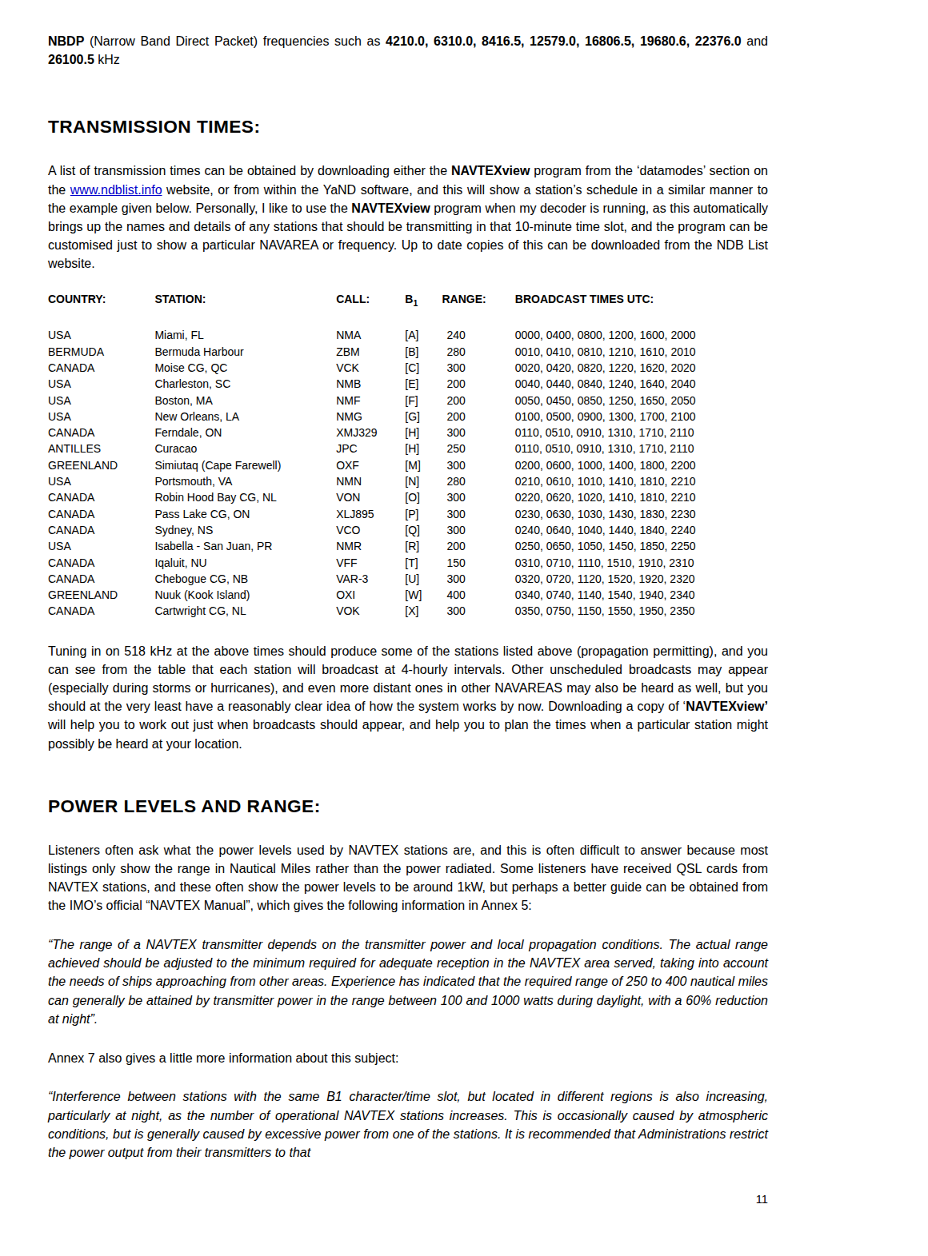NBDP (Narrow Band Direct Packet) frequencies such as 4210.0, 6310.0, 8416.5, 12579.0, 16806.5, 19680.6, 22376.0 and 26100.5 kHz
TRANSMISSION TIMES:
A list of transmission times can be obtained by downloading either the NAVTEXview program from the ‘datamodes’ section on the www.ndblist.info website, or from within the YaND software, and this will show a station’s schedule in a similar manner to the example given below. Personally, I like to use the NAVTEXview program when my decoder is running, as this automatically brings up the names and details of any stations that should be transmitting in that 10-minute time slot, and the program can be customised just to show a particular NAVAREA or frequency. Up to date copies of this can be downloaded from the NDB List website.
| COUNTRY: | STATION: | CALL: | B 1 | RANGE: | BROADCAST TIMES UTC: |
| --- | --- | --- | --- | --- | --- |
| USA | Miami, FL | NMA | [A] | 240 | 0000, 0400, 0800, 1200, 1600, 2000 |
| BERMUDA | Bermuda Harbour | ZBM | [B] | 280 | 0010, 0410, 0810, 1210, 1610, 2010 |
| CANADA | Moise CG, QC | VCK | [C] | 300 | 0020, 0420, 0820, 1220, 1620, 2020 |
| USA | Charleston, SC | NMB | [E] | 200 | 0040, 0440, 0840, 1240, 1640, 2040 |
| USA | Boston, MA | NMF | [F] | 200 | 0050, 0450, 0850, 1250, 1650, 2050 |
| USA | New Orleans, LA | NMG | [G] | 200 | 0100, 0500, 0900, 1300, 1700, 2100 |
| CANADA | Ferndale, ON | XMJ329 | [H] | 300 | 0110, 0510, 0910, 1310, 1710, 2110 |
| ANTILLES | Curacao | JPC | [H] | 250 | 0110, 0510, 0910, 1310, 1710, 2110 |
| GREENLAND | Simiutaq (Cape Farewell) | OXF | [M] | 300 | 0200, 0600, 1000, 1400, 1800, 2200 |
| USA | Portsmouth, VA | NMN | [N] | 280 | 0210, 0610, 1010, 1410, 1810, 2210 |
| CANADA | Robin Hood Bay CG, NL | VON | [O] | 300 | 0220, 0620, 1020, 1410, 1810, 2210 |
| CANADA | Pass Lake CG, ON | XLJ895 | [P] | 300 | 0230, 0630, 1030, 1430, 1830, 2230 |
| CANADA | Sydney, NS | VCO | [Q] | 300 | 0240, 0640, 1040, 1440, 1840, 2240 |
| USA | Isabella - San Juan, PR | NMR | [R] | 200 | 0250, 0650, 1050, 1450, 1850, 2250 |
| CANADA | Iqaluit, NU | VFF | [T] | 150 | 0310, 0710, 1110, 1510, 1910, 2310 |
| CANADA | Chebogue CG, NB | VAR-3 | [U] | 300 | 0320, 0720, 1120, 1520, 1920, 2320 |
| GREENLAND | Nuuk (Kook Island) | OXI | [W] | 400 | 0340, 0740, 1140, 1540, 1940, 2340 |
| CANADA | Cartwright CG, NL | VOK | [X] | 300 | 0350, 0750, 1150, 1550, 1950, 2350 |
Tuning in on 518 kHz at the above times should produce some of the stations listed above (propagation permitting), and you can see from the table that each station will broadcast at 4-hourly intervals. Other unscheduled broadcasts may appear (especially during storms or hurricanes), and even more distant ones in other NAVAREAS may also be heard as well, but you should at the very least have a reasonably clear idea of how the system works by now. Downloading a copy of ‘NAVTEXview’ will help you to work out just when broadcasts should appear, and help you to plan the times when a particular station might possibly be heard at your location.
POWER LEVELS AND RANGE:
Listeners often ask what the power levels used by NAVTEX stations are, and this is often difficult to answer because most listings only show the range in Nautical Miles rather than the power radiated. Some listeners have received QSL cards from NAVTEX stations, and these often show the power levels to be around 1kW, but perhaps a better guide can be obtained from the IMO’s official “NAVTEX Manual”, which gives the following information in Annex 5:
“The range of a NAVTEX transmitter depends on the transmitter power and local propagation conditions. The actual range achieved should be adjusted to the minimum required for adequate reception in the NAVTEX area served, taking into account the needs of ships approaching from other areas. Experience has indicated that the required range of 250 to 400 nautical miles can generally be attained by transmitter power in the range between 100 and 1000 watts during daylight, with a 60% reduction at night”.
Annex 7 also gives a little more information about this subject:
“Interference between stations with the same B1 character/time slot, but located in different regions is also increasing, particularly at night, as the number of operational NAVTEX stations increases. This is occasionally caused by atmospheric conditions, but is generally caused by excessive power from one of the stations. It is recommended that Administrations restrict the power output from their transmitters to that
11